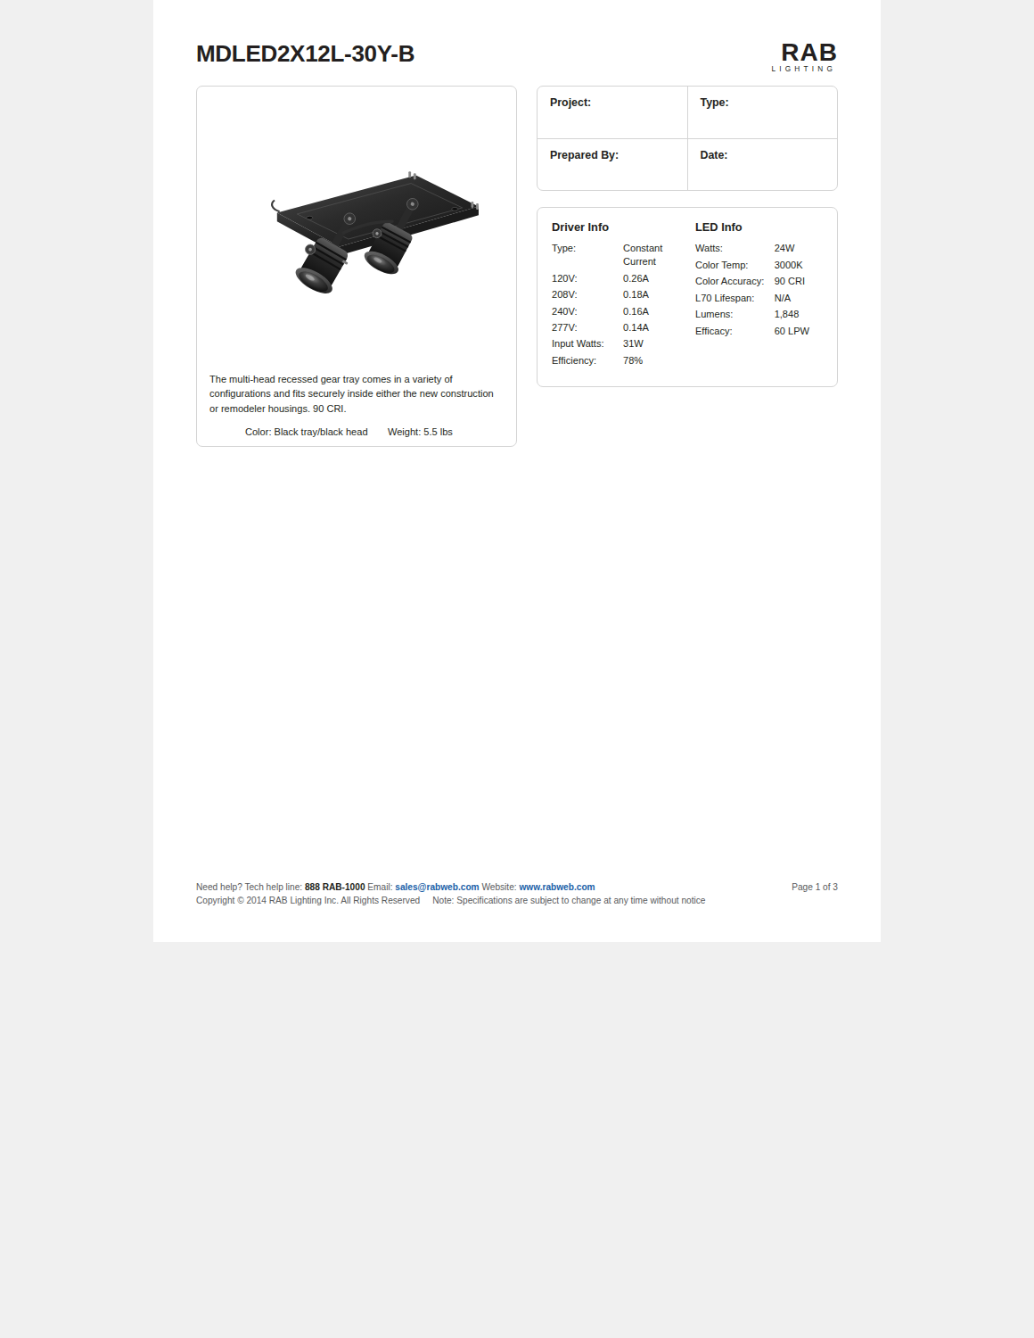MDLED2X12L-30Y-B
RAB LIGHTING
The multi-head recessed gear tray comes in a variety of configurations and fits securely inside either the new construction or remodeler housings. 90 CRI.
Color: Black tray/black head
Weight: 5.5 lbs
| Project: | Type: |
| Prepared By: | Date: |
Driver Info
| Type: | Constant Current |
| 120V: | 0.26A |
| 208V: | 0.18A |
| 240V: | 0.16A |
| 277V: | 0.14A |
| Input Watts: | 31W |
| Efficiency: | 78% |
LED Info
| Watts: | 24W |
| Color Temp: | 3000K |
| Color Accuracy: | 90 CRI |
| L70 Lifespan: | N/A |
| Lumens: | 1,848 |
| Efficacy: | 60 LPW |
Need help? Tech help line: 888 RAB-1000 Email: sales@rabweb.com Website: www.rabweb.com
Page 1 of 3
Copyright © 2014 RAB Lighting Inc. All Rights Reserved Note: Specifications are subject to change at any time without notice